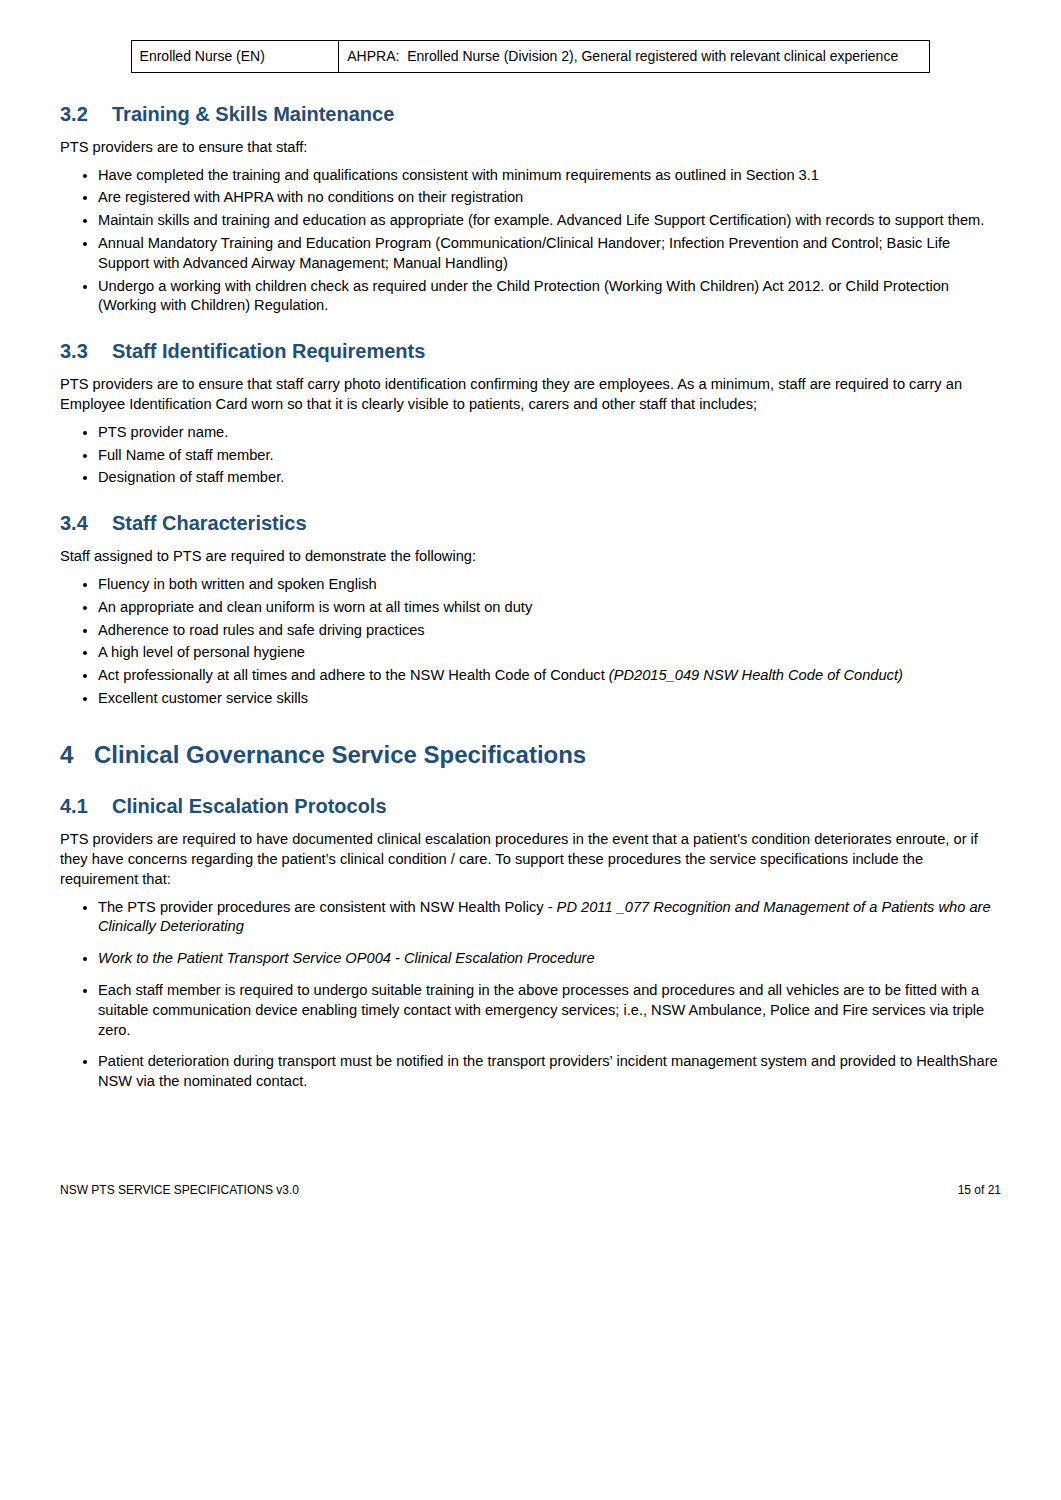| Enrolled Nurse (EN) | AHPRA: Enrolled Nurse (Division 2), General registered with relevant clinical experience |
3.2 Training & Skills Maintenance
PTS providers are to ensure that staff:
Have completed the training and qualifications consistent with minimum requirements as outlined in Section 3.1
Are registered with AHPRA with no conditions on their registration
Maintain skills and training and education as appropriate (for example. Advanced Life Support Certification) with records to support them.
Annual Mandatory Training and Education Program (Communication/Clinical Handover; Infection Prevention and Control; Basic Life Support with Advanced Airway Management; Manual Handling)
Undergo a working with children check as required under the Child Protection (Working With Children) Act 2012. or Child Protection (Working with Children) Regulation.
3.3 Staff Identification Requirements
PTS providers are to ensure that staff carry photo identification confirming they are employees. As a minimum, staff are required to carry an Employee Identification Card worn so that it is clearly visible to patients, carers and other staff that includes;
PTS provider name.
Full Name of staff member.
Designation of staff member.
3.4 Staff Characteristics
Staff assigned to PTS are required to demonstrate the following:
Fluency in both written and spoken English
An appropriate and clean uniform is worn at all times whilst on duty
Adherence to road rules and safe driving practices
A high level of personal hygiene
Act professionally at all times and adhere to the NSW Health Code of Conduct (PD2015_049 NSW Health Code of Conduct)
Excellent customer service skills
4 Clinical Governance Service Specifications
4.1 Clinical Escalation Protocols
PTS providers are required to have documented clinical escalation procedures in the event that a patient’s condition deteriorates enroute, or if they have concerns regarding the patient’s clinical condition / care. To support these procedures the service specifications include the requirement that:
The PTS provider procedures are consistent with NSW Health Policy - PD 2011 _077 Recognition and Management of a Patients who are Clinically Deteriorating
Work to the Patient Transport Service OP004 - Clinical Escalation Procedure
Each staff member is required to undergo suitable training in the above processes and procedures and all vehicles are to be fitted with a suitable communication device enabling timely contact with emergency services; i.e., NSW Ambulance, Police and Fire services via triple zero.
Patient deterioration during transport must be notified in the transport providers’ incident management system and provided to HealthShare NSW via the nominated contact.
NSW PTS SERVICE SPECIFICATIONS v3.0 15 of 21